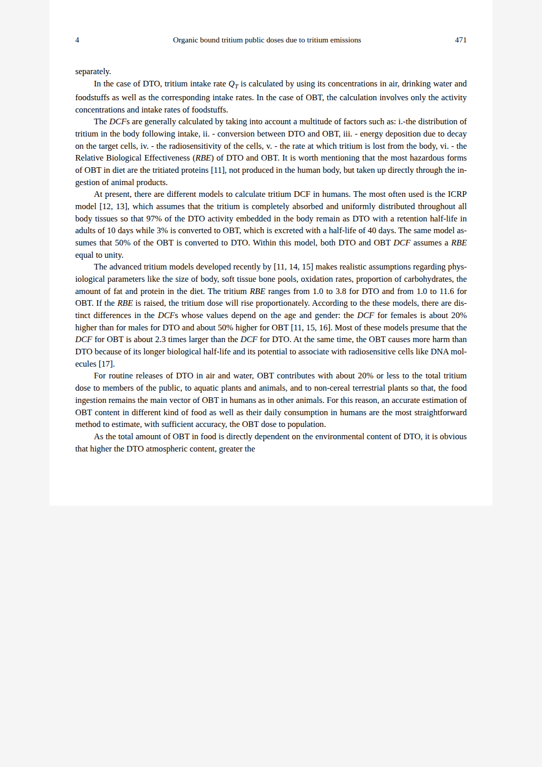4 Organic bound tritium public doses due to tritium emissions 471
separately.
In the case of DTO, tritium intake rate QT is calculated by using its concentrations in air, drinking water and foodstuffs as well as the corresponding intake rates. In the case of OBT, the calculation involves only the activity concentrations and intake rates of foodstuffs.
The DCFs are generally calculated by taking into account a multitude of factors such as: i.-the distribution of tritium in the body following intake, ii. - conversion between DTO and OBT, iii. - energy deposition due to decay on the target cells, iv. - the radiosensitivity of the cells, v. - the rate at which tritium is lost from the body, vi. - the Relative Biological Effectiveness (RBE) of DTO and OBT. It is worth mentioning that the most hazardous forms of OBT in diet are the tritiated proteins [11], not produced in the human body, but taken up directly through the ingestion of animal products.
At present, there are different models to calculate tritium DCF in humans. The most often used is the ICRP model [12, 13], which assumes that the tritium is completely absorbed and uniformly distributed throughout all body tissues so that 97% of the DTO activity embedded in the body remain as DTO with a retention half-life in adults of 10 days while 3% is converted to OBT, which is excreted with a half-life of 40 days. The same model assumes that 50% of the OBT is converted to DTO. Within this model, both DTO and OBT DCF assumes a RBE equal to unity.
The advanced tritium models developed recently by [11, 14, 15] makes realistic assumptions regarding physiological parameters like the size of body, soft tissue bone pools, oxidation rates, proportion of carbohydrates, the amount of fat and protein in the diet. The tritium RBE ranges from 1.0 to 3.8 for DTO and from 1.0 to 11.6 for OBT. If the RBE is raised, the tritium dose will rise proportionately. According to the these models, there are distinct differences in the DCFs whose values depend on the age and gender: the DCF for females is about 20% higher than for males for DTO and about 50% higher for OBT [11, 15, 16]. Most of these models presume that the DCF for OBT is about 2.3 times larger than the DCF for DTO. At the same time, the OBT causes more harm than DTO because of its longer biological half-life and its potential to associate with radiosensitive cells like DNA molecules [17].
For routine releases of DTO in air and water, OBT contributes with about 20% or less to the total tritium dose to members of the public, to aquatic plants and animals, and to non-cereal terrestrial plants so that, the food ingestion remains the main vector of OBT in humans as in other animals. For this reason, an accurate estimation of OBT content in different kind of food as well as their daily consumption in humans are the most straightforward method to estimate, with sufficient accuracy, the OBT dose to population.
As the total amount of OBT in food is directly dependent on the environmental content of DTO, it is obvious that higher the DTO atmospheric content, greater the